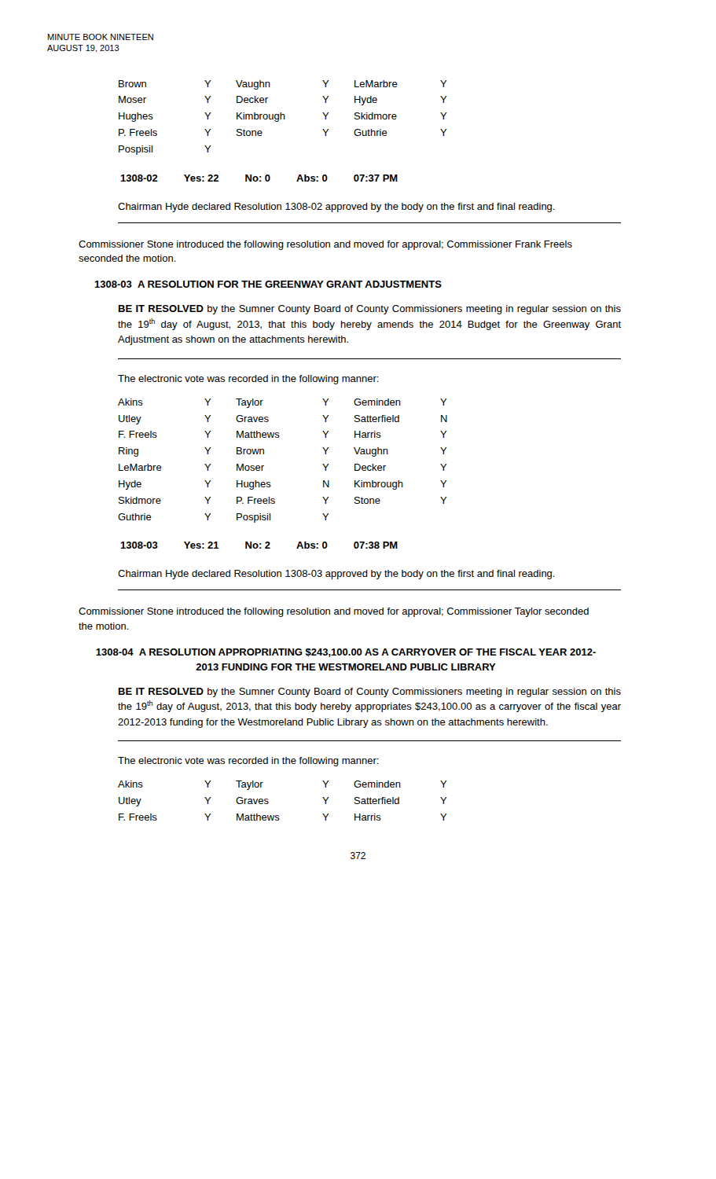MINUTE BOOK NINETEEN
AUGUST 19, 2013
| Brown | Y | Vaughn | Y | LeMarbre | Y |
| Moser | Y | Decker | Y | Hyde | Y |
| Hughes | Y | Kimbrough | Y | Skidmore | Y |
| P. Freels | Y | Stone | Y | Guthrie | Y |
| Pospisil | Y | | | | |
| 1308-02 | Yes: 22 | No: 0 | Abs: 0 | 07:37 PM |
Chairman Hyde declared Resolution 1308-02 approved by the body on the first and final reading.
Commissioner Stone introduced the following resolution and moved for approval; Commissioner Frank Freels seconded the motion.
1308-03 A RESOLUTION FOR THE GREENWAY GRANT ADJUSTMENTS
BE IT RESOLVED by the Sumner County Board of County Commissioners meeting in regular session on this the 19th day of August, 2013, that this body hereby amends the 2014 Budget for the Greenway Grant Adjustment as shown on the attachments herewith.
The electronic vote was recorded in the following manner:
| Akins | Y | Taylor | Y | Geminden | Y |
| Utley | Y | Graves | Y | Satterfield | N |
| F. Freels | Y | Matthews | Y | Harris | Y |
| Ring | Y | Brown | Y | Vaughn | Y |
| LeMarbre | Y | Moser | Y | Decker | Y |
| Hyde | Y | Hughes | N | Kimbrough | Y |
| Skidmore | Y | P. Freels | Y | Stone | Y |
| Guthrie | Y | Pospisil | Y | | |
| 1308-03 | Yes: 21 | No: 2 | Abs: 0 | 07:38 PM |
Chairman Hyde declared Resolution 1308-03 approved by the body on the first and final reading.
Commissioner Stone introduced the following resolution and moved for approval; Commissioner Taylor seconded the motion.
1308-04 A RESOLUTION APPROPRIATING $243,100.00 AS A CARRYOVER OF THE FISCAL YEAR 2012-2013 FUNDING FOR THE WESTMORELAND PUBLIC LIBRARY
BE IT RESOLVED by the Sumner County Board of County Commissioners meeting in regular session on this the 19th day of August, 2013, that this body hereby appropriates $243,100.00 as a carryover of the fiscal year 2012-2013 funding for the Westmoreland Public Library as shown on the attachments herewith.
The electronic vote was recorded in the following manner:
| Akins | Y | Taylor | Y | Geminden | Y |
| Utley | Y | Graves | Y | Satterfield | Y |
| F. Freels | Y | Matthews | Y | Harris | Y |
372